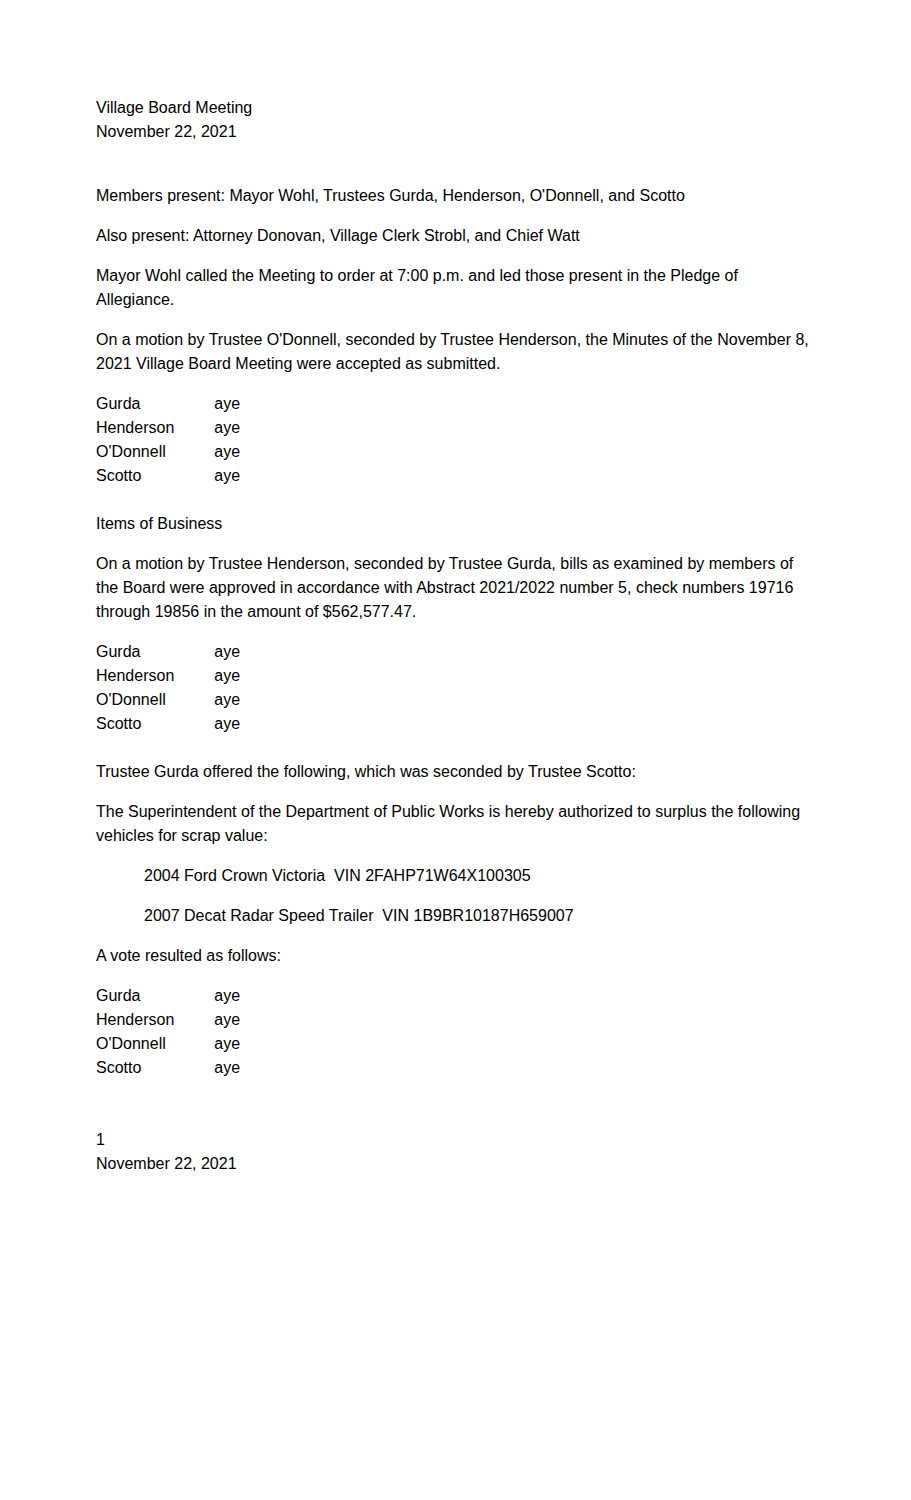Village Board Meeting
November 22, 2021
Members present: Mayor Wohl, Trustees Gurda, Henderson, O'Donnell, and Scotto
Also present: Attorney Donovan, Village Clerk Strobl, and Chief Watt
Mayor Wohl called the Meeting to order at 7:00 p.m. and led those present in the Pledge of Allegiance.
On a motion by Trustee O'Donnell, seconded by Trustee Henderson, the Minutes of the November 8, 2021 Village Board Meeting were accepted as submitted.
| Gurda | aye |
| Henderson | aye |
| O'Donnell | aye |
| Scotto | aye |
Items of Business
On a motion by Trustee Henderson, seconded by Trustee Gurda, bills as examined by members of the Board were approved in accordance with Abstract 2021/2022 number 5, check numbers 19716 through 19856 in the amount of $562,577.47.
| Gurda | aye |
| Henderson | aye |
| O'Donnell | aye |
| Scotto | aye |
Trustee Gurda offered the following, which was seconded by Trustee Scotto:
The Superintendent of the Department of Public Works is hereby authorized to surplus the following vehicles for scrap value:
2004 Ford Crown Victoria VIN 2FAHP71W64X100305
2007 Decat Radar Speed Trailer VIN 1B9BR10187H659007
A vote resulted as follows:
| Gurda | aye |
| Henderson | aye |
| O'Donnell | aye |
| Scotto | aye |
1
November 22, 2021